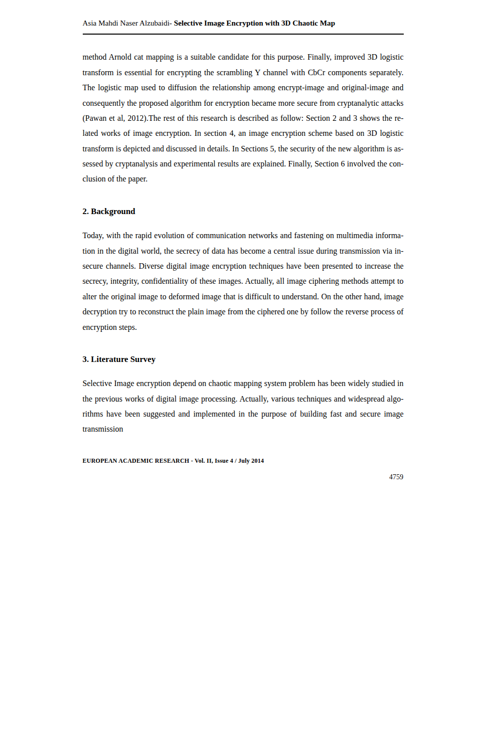Asia Mahdi Naser Alzubaidi- Selective Image Encryption with 3D Chaotic Map
method Arnold cat mapping is a suitable candidate for this purpose. Finally, improved 3D logistic transform is essential for encrypting the scrambling Y channel with CbCr components separately. The logistic map used to diffusion the relationship among encrypt-image and original-image and consequently the proposed algorithm for encryption became more secure from cryptanalytic attacks (Pawan et al, 2012).The rest of this research is described as follow: Section 2 and 3 shows the related works of image encryption. In section 4, an image encryption scheme based on 3D logistic transform is depicted and discussed in details. In Sections 5, the security of the new algorithm is assessed by cryptanalysis and experimental results are explained. Finally, Section 6 involved the conclusion of the paper.
2. Background
Today, with the rapid evolution of communication networks and fastening on multimedia information in the digital world, the secrecy of data has become a central issue during transmission via insecure channels. Diverse digital image encryption techniques have been presented to increase the secrecy, integrity, confidentiality of these images. Actually, all image ciphering methods attempt to alter the original image to deformed image that is difficult to understand. On the other hand, image decryption try to reconstruct the plain image from the ciphered one by follow the reverse process of encryption steps.
3. Literature Survey
Selective Image encryption depend on chaotic mapping system problem has been widely studied in the previous works of digital image processing. Actually, various techniques and widespread algorithms have been suggested and implemented in the purpose of building fast and secure image transmission
EUROPEAN ACADEMIC RESEARCH - Vol. II, Issue 4 / July 2014 4759